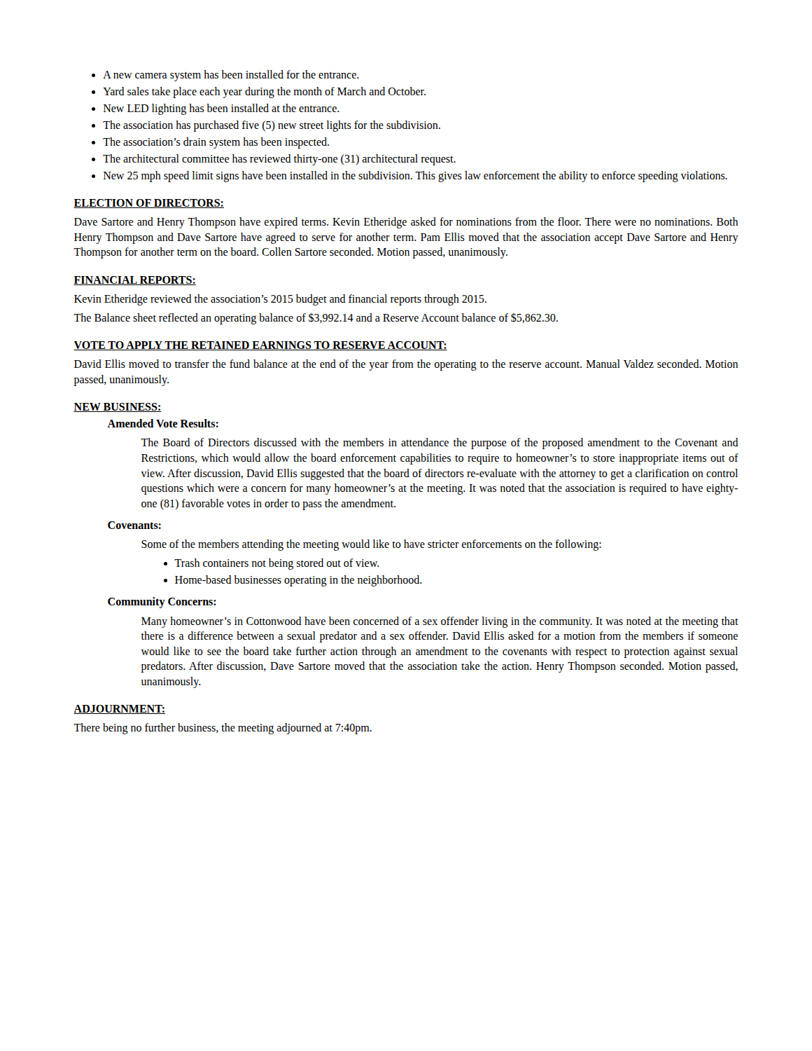A new camera system has been installed for the entrance.
Yard sales take place each year during the month of March and October.
New LED lighting has been installed at the entrance.
The association has purchased five (5) new street lights for the subdivision.
The association’s drain system has been inspected.
The architectural committee has reviewed thirty-one (31) architectural request.
New 25 mph speed limit signs have been installed in the subdivision. This gives law enforcement the ability to enforce speeding violations.
ELECTION OF DIRECTORS:
Dave Sartore and Henry Thompson have expired terms. Kevin Etheridge asked for nominations from the floor. There were no nominations. Both Henry Thompson and Dave Sartore have agreed to serve for another term. Pam Ellis moved that the association accept Dave Sartore and Henry Thompson for another term on the board. Collen Sartore seconded. Motion passed, unanimously.
FINANCIAL REPORTS:
Kevin Etheridge reviewed the association’s 2015 budget and financial reports through 2015.
The Balance sheet reflected an operating balance of $3,992.14 and a Reserve Account balance of $5,862.30.
VOTE TO APPLY THE RETAINED EARNINGS TO RESERVE ACCOUNT:
David Ellis moved to transfer the fund balance at the end of the year from the operating to the reserve account. Manual Valdez seconded. Motion passed, unanimously.
NEW BUSINESS:
Amended Vote Results:
The Board of Directors discussed with the members in attendance the purpose of the proposed amendment to the Covenant and Restrictions, which would allow the board enforcement capabilities to require to homeowner’s to store inappropriate items out of view. After discussion, David Ellis suggested that the board of directors re-evaluate with the attorney to get a clarification on control questions which were a concern for many homeowner’s at the meeting. It was noted that the association is required to have eighty-one (81) favorable votes in order to pass the amendment.
Covenants:
Some of the members attending the meeting would like to have stricter enforcements on the following:
Trash containers not being stored out of view.
Home-based businesses operating in the neighborhood.
Community Concerns:
Many homeowner’s in Cottonwood have been concerned of a sex offender living in the community. It was noted at the meeting that there is a difference between a sexual predator and a sex offender. David Ellis asked for a motion from the members if someone would like to see the board take further action through an amendment to the covenants with respect to protection against sexual predators. After discussion, Dave Sartore moved that the association take the action. Henry Thompson seconded. Motion passed, unanimously.
ADJOURNMENT:
There being no further business, the meeting adjourned at 7:40pm.